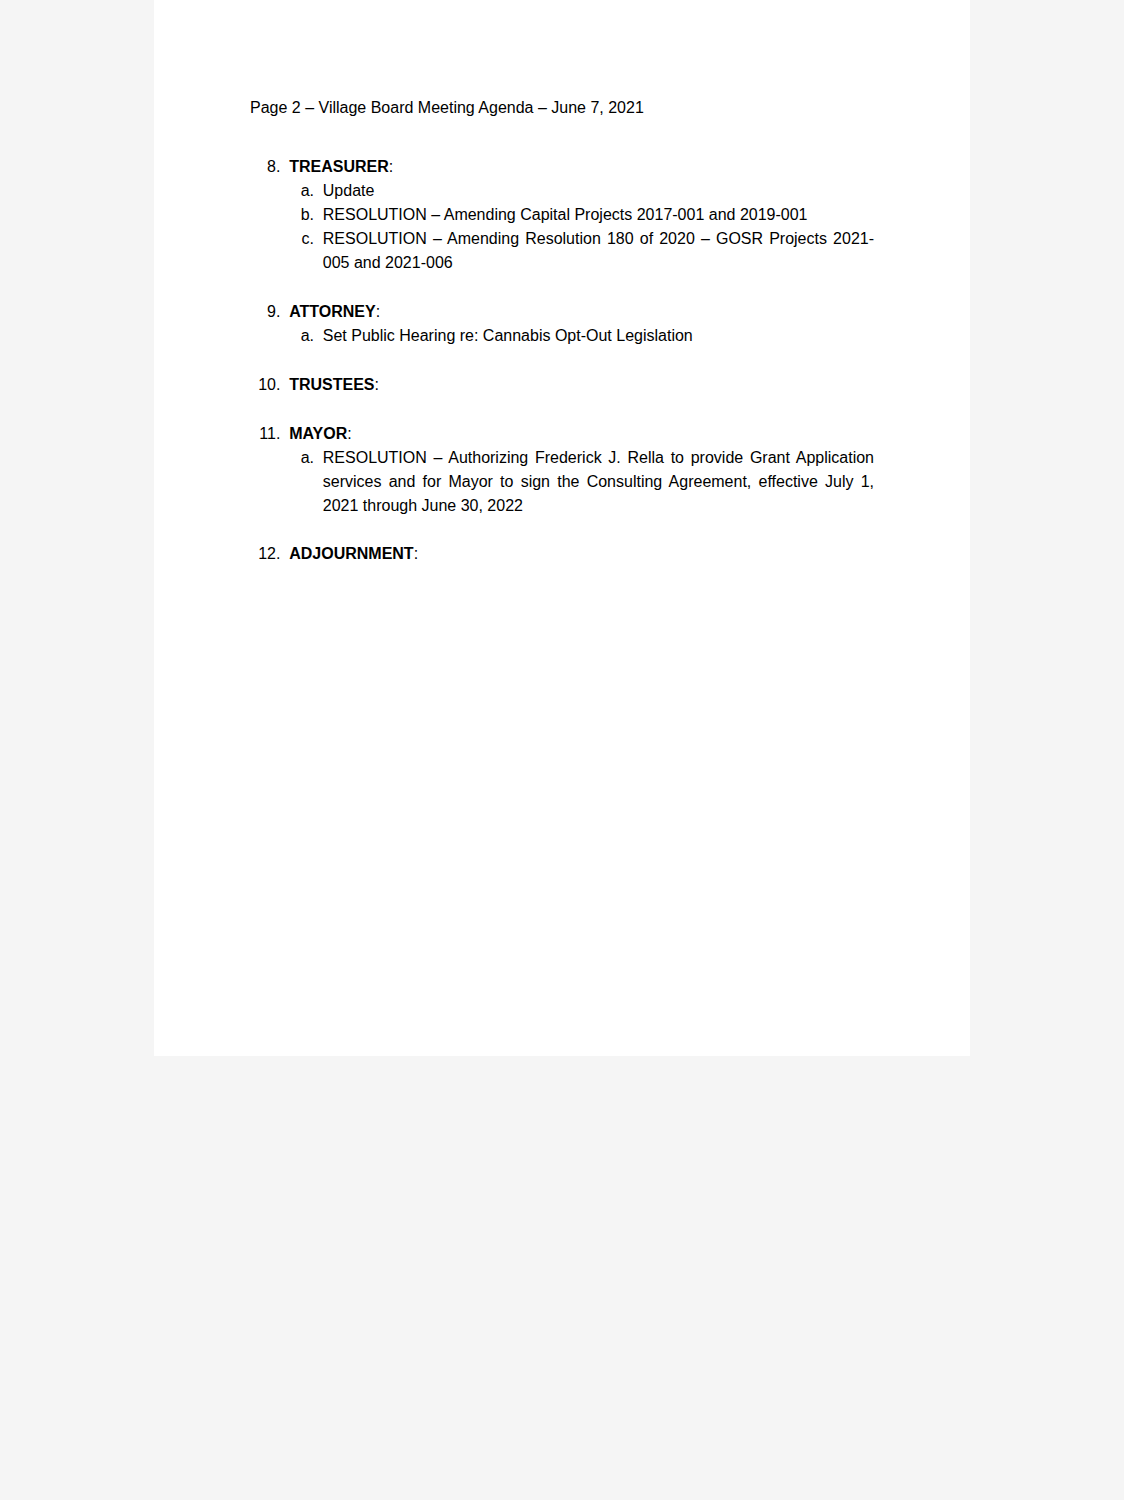Page 2 – Village Board Meeting Agenda – June 7, 2021
TREASURER:
Update
RESOLUTION – Amending Capital Projects 2017-001 and 2019-001
RESOLUTION – Amending Resolution 180 of 2020 – GOSR Projects 2021-005 and 2021-006
ATTORNEY:
Set Public Hearing re: Cannabis Opt-Out Legislation
TRUSTEES:
MAYOR:
RESOLUTION – Authorizing Frederick J. Rella to provide Grant Application services and for Mayor to sign the Consulting Agreement, effective July 1, 2021 through June 30, 2022
ADJOURNMENT: